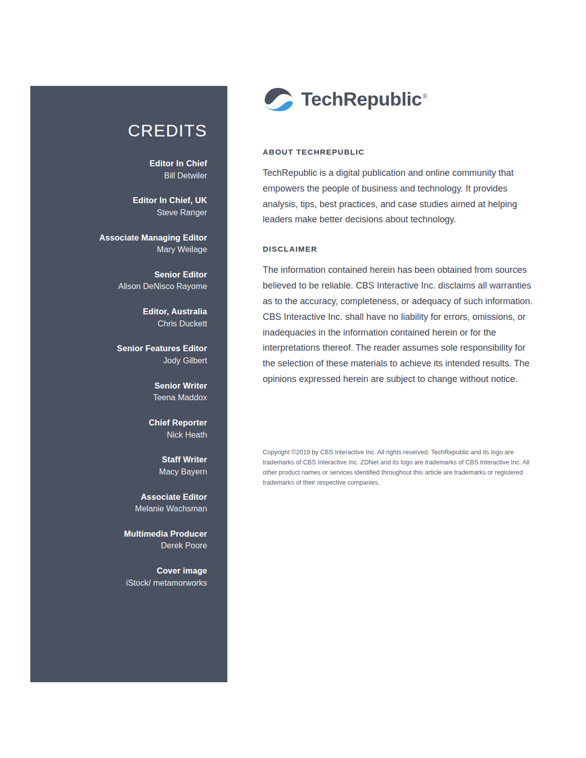CREDITS
Editor In Chief
Bill Detwiler
Editor In Chief, UK
Steve Ranger
Associate Managing Editor
Mary Weilage
Senior Editor
Alison DeNisco Rayome
Editor, Australia
Chris Duckett
Senior Features Editor
Jody Gilbert
Senior Writer
Teena Maddox
Chief Reporter
Nick Heath
Staff Writer
Macy Bayern
Associate Editor
Melanie Wachsman
Multimedia Producer
Derek Poore
Cover image
iStock/ metamorworks
TechRepublic®
ABOUT TECHREPUBLIC
TechRepublic is a digital publication and online community that empowers the people of business and technology. It provides analysis, tips, best practices, and case studies aimed at helping leaders make better decisions about technology.
DISCLAIMER
The information contained herein has been obtained from sources believed to be reliable. CBS Interactive Inc. disclaims all warranties as to the accuracy, completeness, or adequacy of such information. CBS Interactive Inc. shall have no liability for errors, omissions, or inadequacies in the information contained herein or for the interpretations thereof. The reader assumes sole responsibility for the selection of these materials to achieve its intended results. The opinions expressed herein are subject to change without notice.
Copyright ©2019 by CBS Interactive Inc. All rights reserved. TechRepublic and its logo are trademarks of CBS Interactive Inc. ZDNet and its logo are trademarks of CBS Interactive Inc. All other product names or services identified throughout this article are trademarks or registered trademarks of their respective companies.